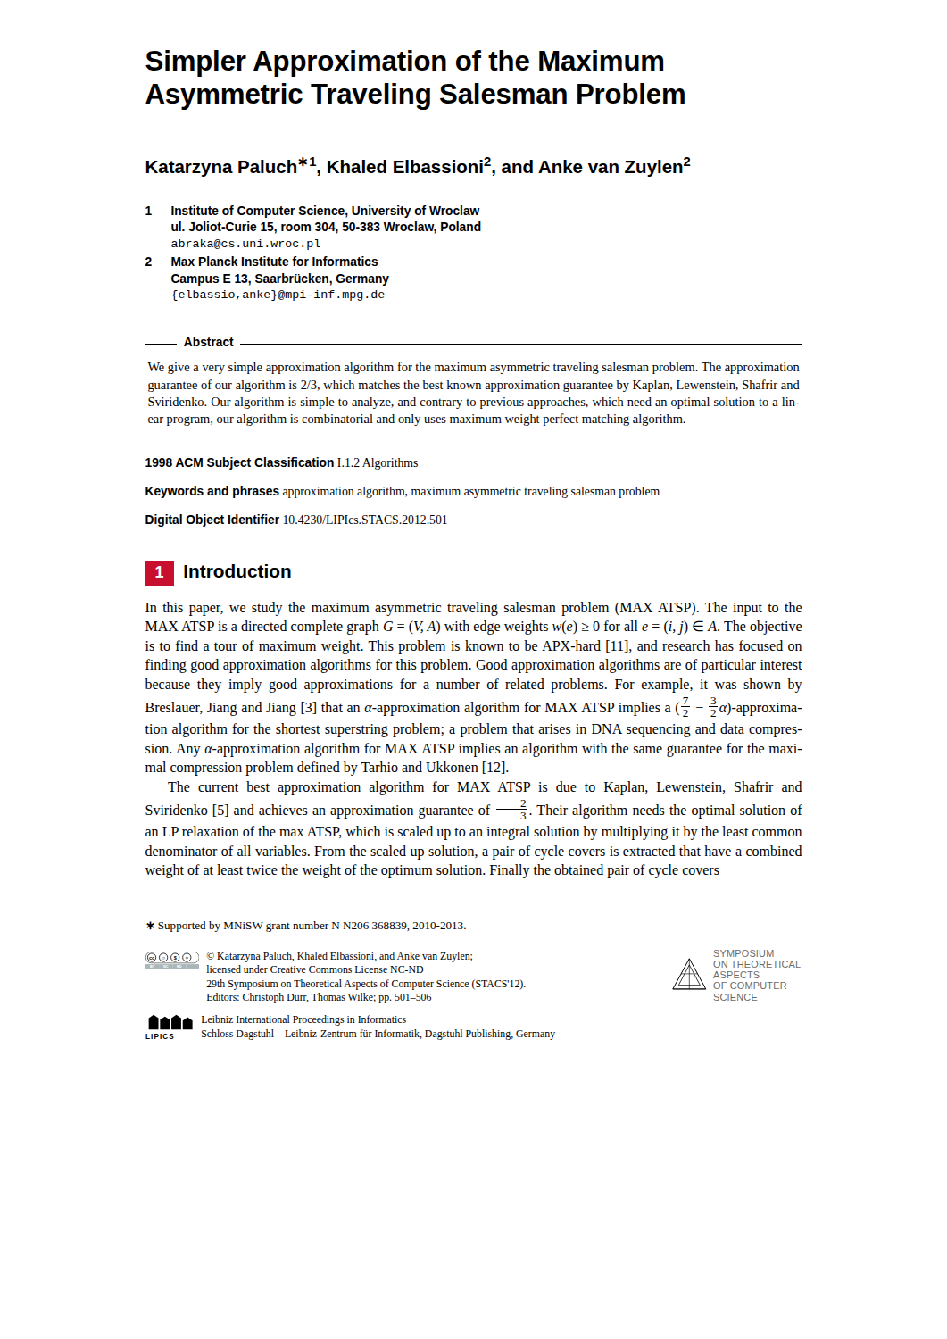Simpler Approximation of the Maximum
Asymmetric Traveling Salesman Problem
Katarzyna Paluch∗1, Khaled Elbassioni2, and Anke van Zuylen2
1 Institute of Computer Science, University of Wroclaw ul. Joliot-Curie 15, room 304, 50-383 Wroclaw, Poland abraka@cs.uni.wroc.pl
2 Max Planck Institute for Informatics Campus E 13, Saarbrücken, Germany {elbassio,anke}@mpi-inf.mpg.de
Abstract
We give a very simple approximation algorithm for the maximum asymmetric traveling salesman problem. The approximation guarantee of our algorithm is 2/3, which matches the best known approximation guarantee by Kaplan, Lewenstein, Shafrir and Sviridenko. Our algorithm is simple to analyze, and contrary to previous approaches, which need an optimal solution to a linear program, our algorithm is combinatorial and only uses maximum weight perfect matching algorithm.
1998 ACM Subject Classification I.1.2 Algorithms
Keywords and phrases approximation algorithm, maximum asymmetric traveling salesman problem
Digital Object Identifier 10.4230/LIPIcs.STACS.2012.501
1 Introduction
In this paper, we study the maximum asymmetric traveling salesman problem (MAX ATSP). The input to the MAX ATSP is a directed complete graph G = (V, A) with edge weights w(e) ≥ 0 for all e = (i, j) ∈ A. The objective is to find a tour of maximum weight. This problem is known to be APX-hard [11], and research has focused on finding good approximation algorithms for this problem. Good approximation algorithms are of particular interest because they imply good approximations for a number of related problems. For example, it was shown by Breslauer, Jiang and Jiang [3] that an α-approximation algorithm for MAX ATSP implies a (72 − 32 α)-approximation algorithm for the shortest superstring problem; a problem that arises in DNA sequencing and data compression. Any α-approximation algorithm for MAX ATSP implies an algorithm with the same guarantee for the maximal compression problem defined by Tarhio and Ukkonen [12].
The current best approximation algorithm for MAX ATSP is due to Kaplan, Lewenstein, Shafrir and Sviridenko [5] and achieves an approximation guarantee of 23. Their algorithm needs the optimal solution of an LP relaxation of the max ATSP, which is scaled up to an integral solution by multiplying it by the least common denominator of all variables. From the scaled up solution, a pair of cycle covers is extracted that have a combined weight of at least twice the weight of the optimum solution. Finally the obtained pair of cycle covers
∗ Supported by MNiSW grant number N N206 368839, 2010-2013.
cc ☺ $ = BY NC ND
© Katarzyna Paluch, Khaled Elbassioni, and Anke van Zuylen; licensed under Creative Commons License NC-ND 29th Symposium on Theoretical Aspects of Computer Science (STACS'12). Editors: Christoph Dürr, Thomas Wilke; pp. 501–506
SYMPOSIUM ON THEORETICAL ASPECTS OF COMPUTER SCIENCE
LIPICS
Leibniz International Proceedings in Informatics Schloss Dagstuhl – Leibniz-Zentrum für Informatik, Dagstuhl Publishing, Germany